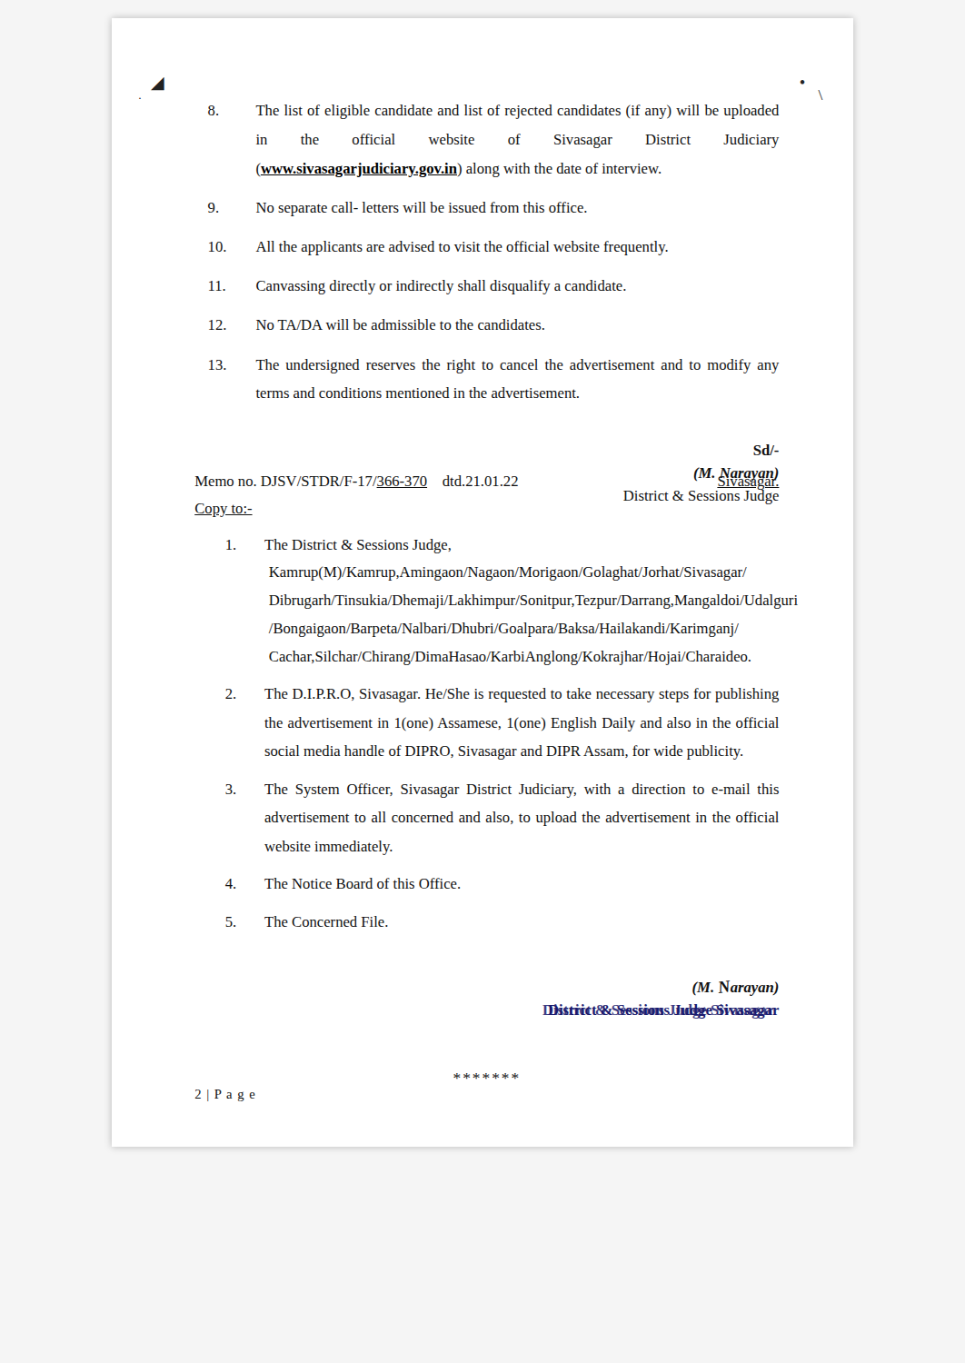◢ · • \
8. The list of eligible candidate and list of rejected candidates (if any) will be uploaded in the official website of Sivasagar District Judiciary (www.sivasagarjudiciary.gov.in) along with the date of interview.
9. No separate call- letters will be issued from this office.
10. All the applicants are advised to visit the official website frequently.
11. Canvassing directly or indirectly shall disqualify a candidate.
12. No TA/DA will be admissible to the candidates.
13. The undersigned reserves the right to cancel the advertisement and to modify any terms and conditions mentioned in the advertisement.
Sd/-
(M. Narayan)
District & Sessions Judge
Memo no. DJSV/STDR/F-17/366-370 dtd.21.01.22
Sivasagar.
Copy to:-
1. The District & Sessions Judge,
Kamrup(M)/Kamrup,Amingaon/Nagaon/Morigaon/Golaghat/Jorhat/Sivasagar/
Dibrugarh/Tinsukia/Dhemaji/Lakhimpur/Sonitpur,Tezpur/Darrang,Mangaldoi/Udalguri
/Bongaigaon/Barpeta/Nalbari/Dhubri/Goalpara/Baksa/Hailakandi/Karimganj/
Cachar,Silchar/Chirang/DimaHasao/KarbiAnglong/Kokrajhar/Hojai/Charaideo.
2. The D.I.P.R.O, Sivasagar. He/She is requested to take necessary steps for publishing the advertisement in 1(one) Assamese, 1(one) English Daily and also in the official social media handle of DIPRO, Sivasagar and DIPR Assam, for wide publicity.
3. The System Officer, Sivasagar District Judiciary, with a direction to e-mail this advertisement to all concerned and also, to upload the advertisement in the official website immediately.
4. The Notice Board of this Office.
5. The Concerned File.
(M. Narayan)
District & Sessions Judge District & Sessions Judge
Sivasagar Sivasagar
*******
2 | P a g e